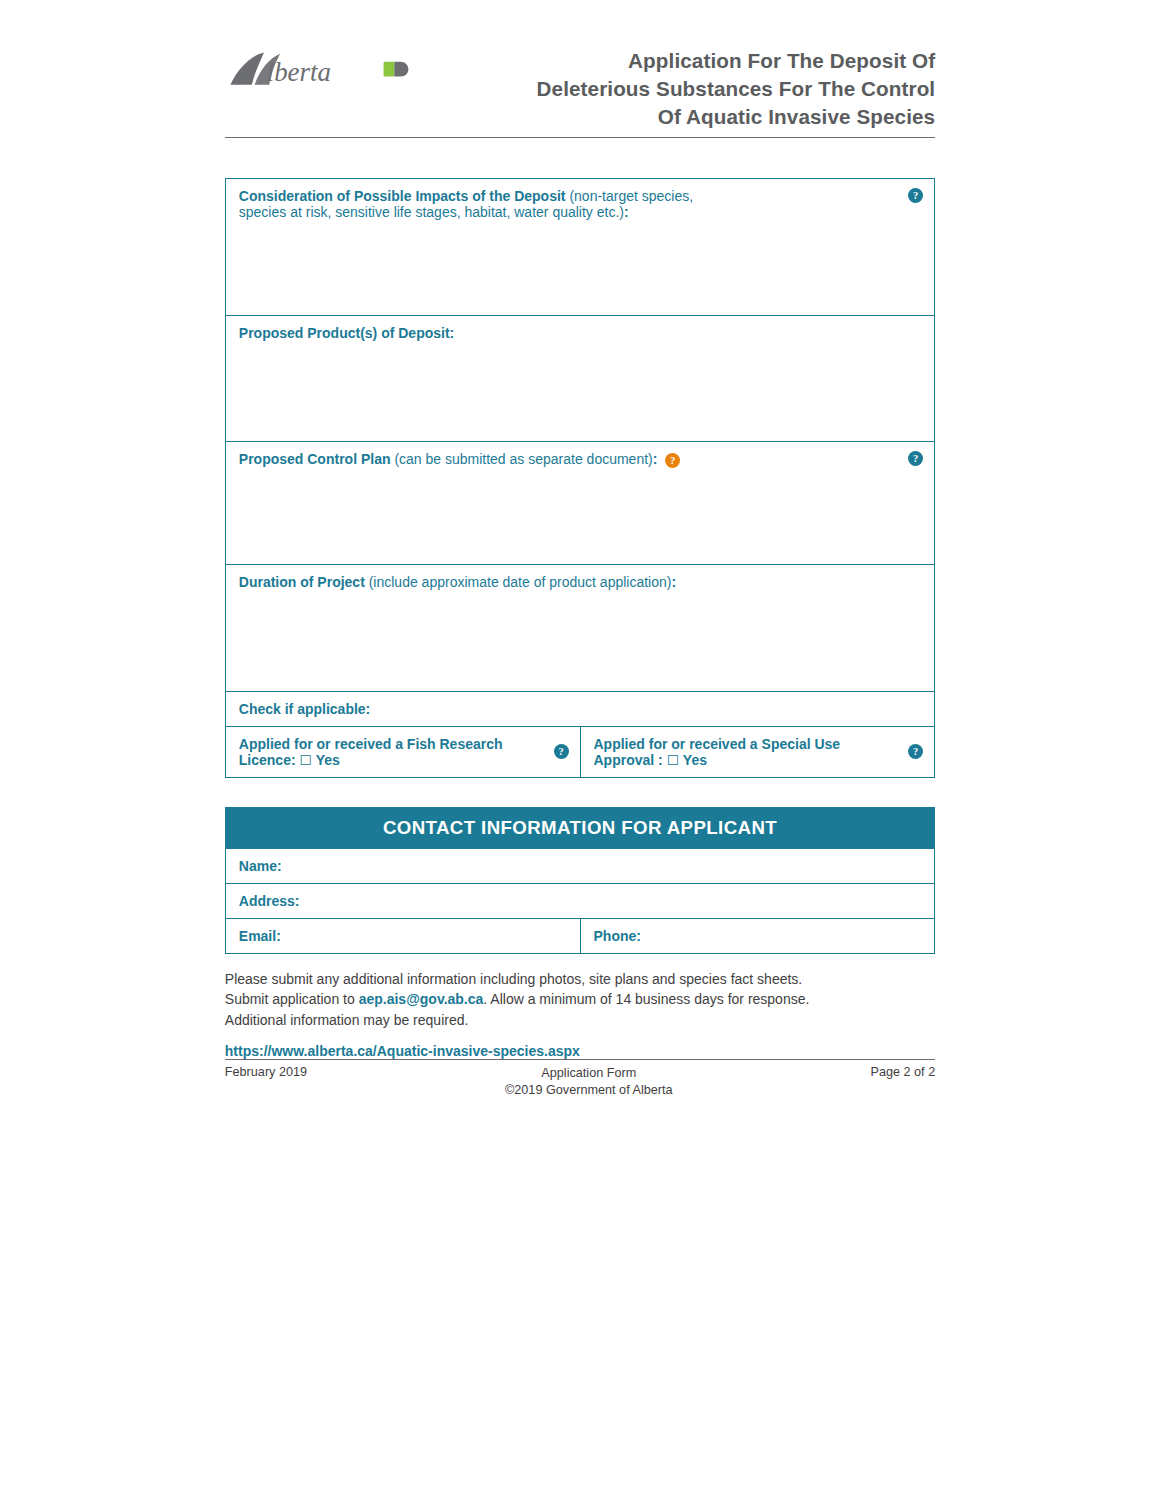lberta
Application For The Deposit Of
Deleterious Substances For The Control
Of Aquatic Invasive Species
| Consideration of Possible Impacts of the Deposit (non-target species, species at risk, sensitive life stages, habitat, water quality etc.) : ? |
| Proposed Product(s) of Deposit: |
| Proposed Control Plan (can be submitted as separate document) : ? ? |
| Duration of Project (include approximate date of product application) : |
| Check if applicable: |
| Applied for or received a Fish Research Licence: ☐ Yes ? | Applied for or received a Special Use Approval : ☐ Yes ? |
| CONTACT INFORMATION FOR APPLICANT |
| --- |
| Name: |
| Address: |
| Email: | Phone: |
Please submit any additional information including photos, site plans and species fact sheets.
Submit application to aep.ais@gov.ab.ca. Allow a minimum of 14 business days for response.
Additional information may be required.
https://www.alberta.ca/Aquatic-invasive-species.aspx
February 2019
Application Form
©2019 Government of Alberta
Page 2 of 2